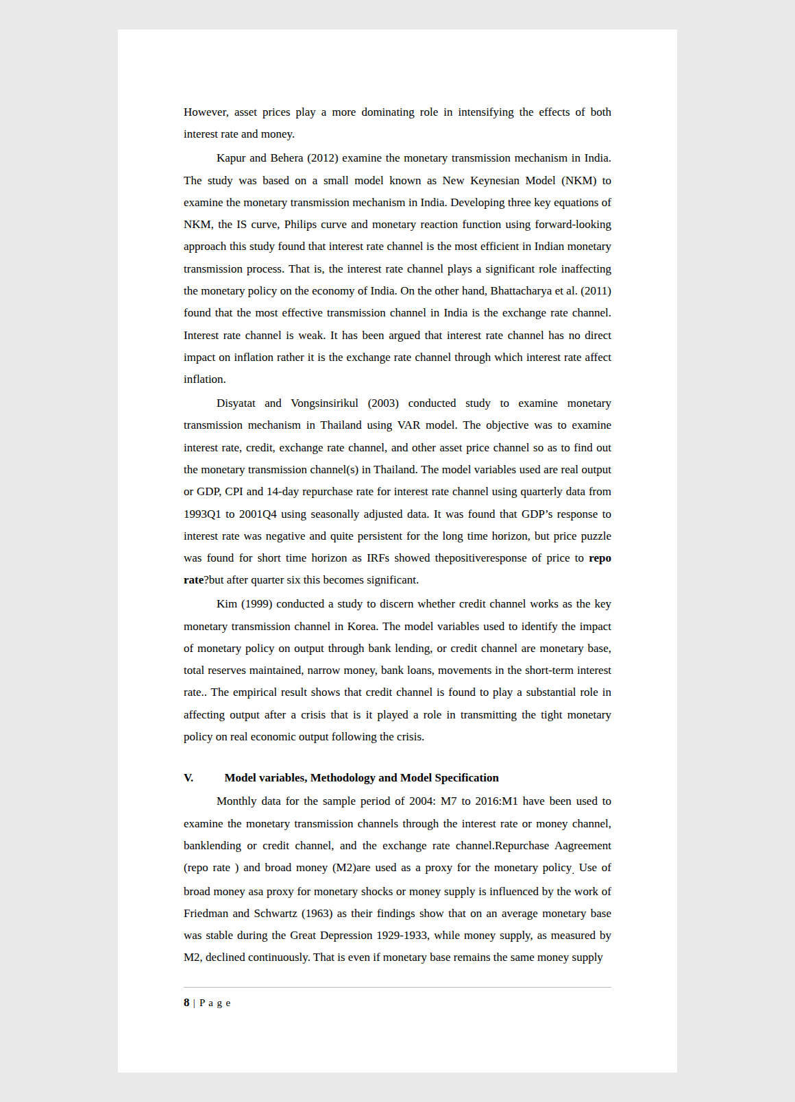However, asset prices play a more dominating role in intensifying the effects of both interest rate and money.
Kapur and Behera (2012) examine the monetary transmission mechanism in India. The study was based on a small model known as New Keynesian Model (NKM) to examine the monetary transmission mechanism in India. Developing three key equations of NKM, the IS curve, Philips curve and monetary reaction function using forward-looking approach this study found that interest rate channel is the most efficient in Indian monetary transmission process. That is, the interest rate channel plays a significant role inaffecting the monetary policy on the economy of India. On the other hand, Bhattacharya et al. (2011) found that the most effective transmission channel in India is the exchange rate channel. Interest rate channel is weak. It has been argued that interest rate channel has no direct impact on inflation rather it is the exchange rate channel through which interest rate affect inflation.
Disyatat and Vongsinsirikul (2003) conducted study to examine monetary transmission mechanism in Thailand using VAR model. The objective was to examine interest rate, credit, exchange rate channel, and other asset price channel so as to find out the monetary transmission channel(s) in Thailand. The model variables used are real output or GDP, CPI and 14-day repurchase rate for interest rate channel using quarterly data from 1993Q1 to 2001Q4 using seasonally adjusted data. It was found that GDP’s response to interest rate was negative and quite persistent for the long time horizon, but price puzzle was found for short time horizon as IRFs showed thepositiveresponse of price to repo rate?but after quarter six this becomes significant.
Kim (1999) conducted a study to discern whether credit channel works as the key monetary transmission channel in Korea. The model variables used to identify the impact of monetary policy on output through bank lending, or credit channel are monetary base, total reserves maintained, narrow money, bank loans, movements in the short-term interest rate.. The empirical result shows that credit channel is found to play a substantial role in affecting output after a crisis that is it played a role in transmitting the tight monetary policy on real economic output following the crisis.
V. Model variables, Methodology and Model Specification
Monthly data for the sample period of 2004: M7 to 2016:M1 have been used to examine the monetary transmission channels through the interest rate or money channel, banklending or credit channel, and the exchange rate channel.Repurchase Aagreement (repo rate ) and broad money (M2)are used as a proxy for the monetary policy. Use of broad money asa proxy for monetary shocks or money supply is influenced by the work of Friedman and Schwartz (1963) as their findings show that on an average monetary base was stable during the Great Depression 1929-1933, while money supply, as measured by M2, declined continuously. That is even if monetary base remains the same money supply
8|P a g e